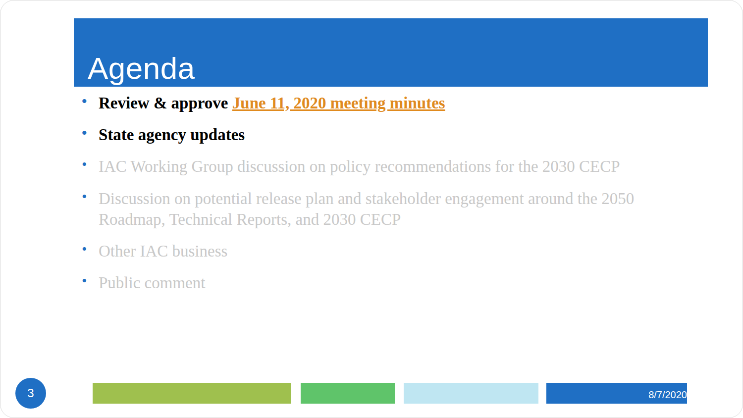Agenda
Review & approve June 11, 2020 meeting minutes
State agency updates
IAC Working Group discussion on policy recommendations for the 2030 CECP
Discussion on potential release plan and stakeholder engagement around the 2050 Roadmap, Technical Reports, and 2030 CECP
Other IAC business
Public comment
3
8/7/2020